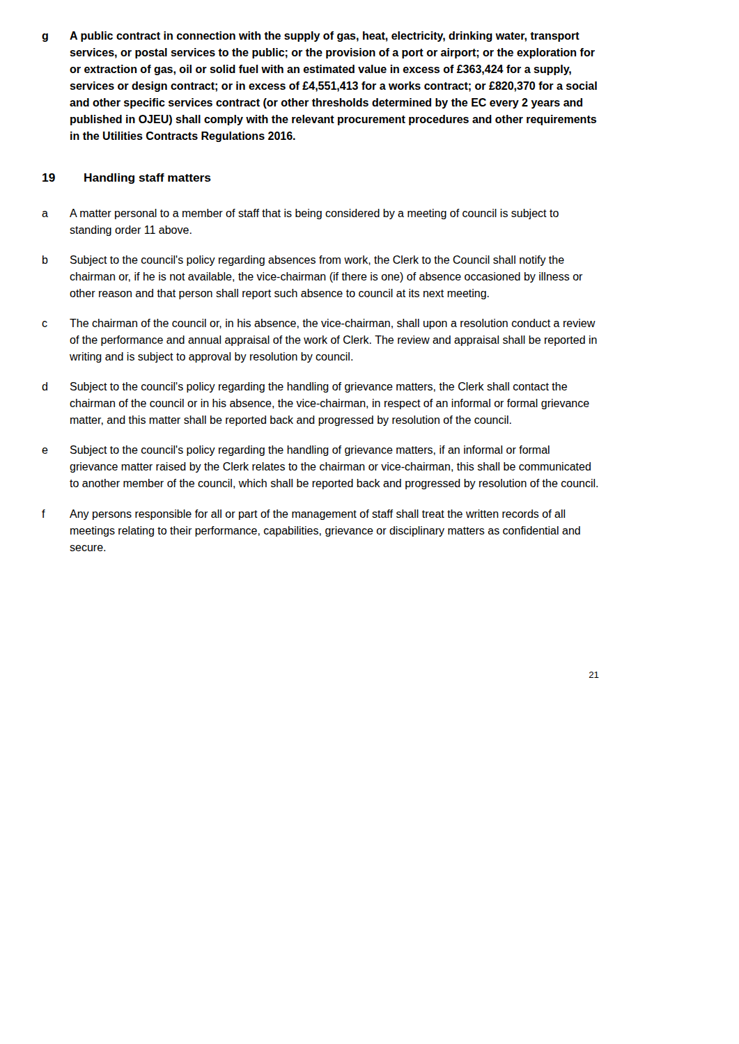g
A public contract in connection with the supply of gas, heat, electricity, drinking water, transport services, or postal services to the public; or the provision of a port or airport; or the exploration for or extraction of gas, oil or solid fuel with an estimated value in excess of £363,424 for a supply, services or design contract; or in excess of £4,551,413 for a works contract; or £820,370 for a social and other specific services contract (or other thresholds determined by the EC every 2 years and published in OJEU) shall comply with the relevant procurement procedures and other requirements in the Utilities Contracts Regulations 2016.
19 Handling staff matters
a
A matter personal to a member of staff that is being considered by a meeting of council is subject to standing order 11 above.
b
Subject to the council's policy regarding absences from work, the Clerk to the Council shall notify the chairman or, if he is not available, the vice-chairman (if there is one) of absence occasioned by illness or other reason and that person shall report such absence to council at its next meeting.
c
The chairman of the council or, in his absence, the vice-chairman, shall upon a resolution conduct a review of the performance and annual appraisal of the work of Clerk. The review and appraisal shall be reported in writing and is subject to approval by resolution by council.
d
Subject to the council's policy regarding the handling of grievance matters, the Clerk shall contact the chairman of the council or in his absence, the vice-chairman, in respect of an informal or formal grievance matter, and this matter shall be reported back and progressed by resolution of the council.
e
Subject to the council's policy regarding the handling of grievance matters, if an informal or formal grievance matter raised by the Clerk relates to the chairman or vice-chairman, this shall be communicated to another member of the council, which shall be reported back and progressed by resolution of the council.
f
Any persons responsible for all or part of the management of staff shall treat the written records of all meetings relating to their performance, capabilities, grievance or disciplinary matters as confidential and secure.
21